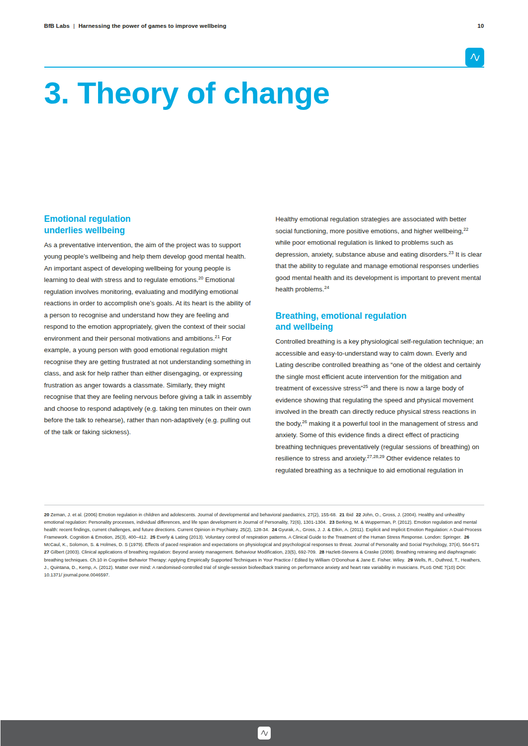BfB Labs | Harnessing the power of games to improve wellbeing
10
3. Theory of change
Emotional regulation
underlies wellbeing
As a preventative intervention, the aim of the project was to support young people’s wellbeing and help them develop good mental health. An important aspect of developing wellbeing for young people is learning to deal with stress and to regulate emotions.20 Emotional regulation involves monitoring, evaluating and modifying emotional reactions in order to accomplish one’s goals. At its heart is the ability of a person to recognise and understand how they are feeling and respond to the emotion appropriately, given the context of their social environment and their personal motivations and ambitions.21 For example, a young person with good emotional regulation might recognise they are getting frustrated at not understanding something in class, and ask for help rather than either disengaging, or expressing frustration as anger towards a classmate. Similarly, they might recognise that they are feeling nervous before giving a talk in assembly and choose to respond adaptively (e.g. taking ten minutes on their own before the talk to rehearse), rather than non-adaptively (e.g. pulling out of the talk or faking sickness).
Healthy emotional regulation strategies are associated with better social functioning, more positive emotions, and higher wellbeing,22 while poor emotional regulation is linked to problems such as depression, anxiety, substance abuse and eating disorders.23 It is clear that the ability to regulate and manage emotional responses underlies good mental health and its development is important to prevent mental health problems.24
Breathing, emotional regulation
and wellbeing
Controlled breathing is a key physiological self-regulation technique; an accessible and easy-to-understand way to calm down. Everly and Lating describe controlled breathing as “one of the oldest and certainly the single most efficient acute intervention for the mitigation and treatment of excessive stress”25 and there is now a large body of evidence showing that regulating the speed and physical movement involved in the breath can directly reduce physical stress reactions in the body,26 making it a powerful tool in the management of stress and anxiety. Some of this evidence finds a direct effect of practicing breathing techniques preventatively (regular sessions of breathing) on resilience to stress and anxiety.27,28,29 Other evidence relates to regulated breathing as a technique to aid emotional regulation in
20 Zeman, J. et al. (2006) Emotion regulation in children and adolescents. Journal of developmental and behavioral paediatrics, 27(2), 155-68. 21 Ibid 22 John, O., Gross, J. (2004). Healthy and unhealthy emotional regulation: Personality processes, individual differences, and life span development in Journal of Personality, 72(6), 1301-1304. 23 Berking, M. & Wupperman, P. (2012). Emotion regulation and mental health: recent findings, current challenges, and future directions. Current Opinion in Psychiatry. 25(2), 128-34. 24 Gyurak, A., Gross, J. J. & Etkin, A. (2011). Explicit and Implicit Emotion Regulation: A Dual-Process Framework. Cognition & Emotion, 25(3), 400–412. 25 Everly & Lating (2013). Voluntary control of respiration patterns. A Clinical Guide to the Treatment of the Human Stress Response. London: Springer. 26 McCaul, K., Solomon, S. & Holmes, D. S (1979). Effects of paced respiration and expectations on physiological and psychological responses to threat. Journal of Personality and Social Psychology, 37(4), 564-571 27 Gilbert (2003). Clinical applications of breathing regulation: Beyond anxiety management. Behaviour Modification, 23(5), 692-709. 28 Hazlett-Stevens & Craske (2008). Breathing retraining and diaphragmatic breathing techniques. Ch.10 in Cognitive Behavior Therapy: Applying Empirically Supported Techniques in Your Practice / Edited by William O’Donohue & Jane E. Fisher. Wiley. 29 Wells, R., Outhred, T., Heathers, J., Quintana, D., Kemp, A. (2012). Matter over mind: A randomised-controlled trial of single-session biofeedback training on performance anxiety and heart rate variability in musicians. PLoS ONE 7(10) DOI: 10.1371/ journal.pone.0046597.